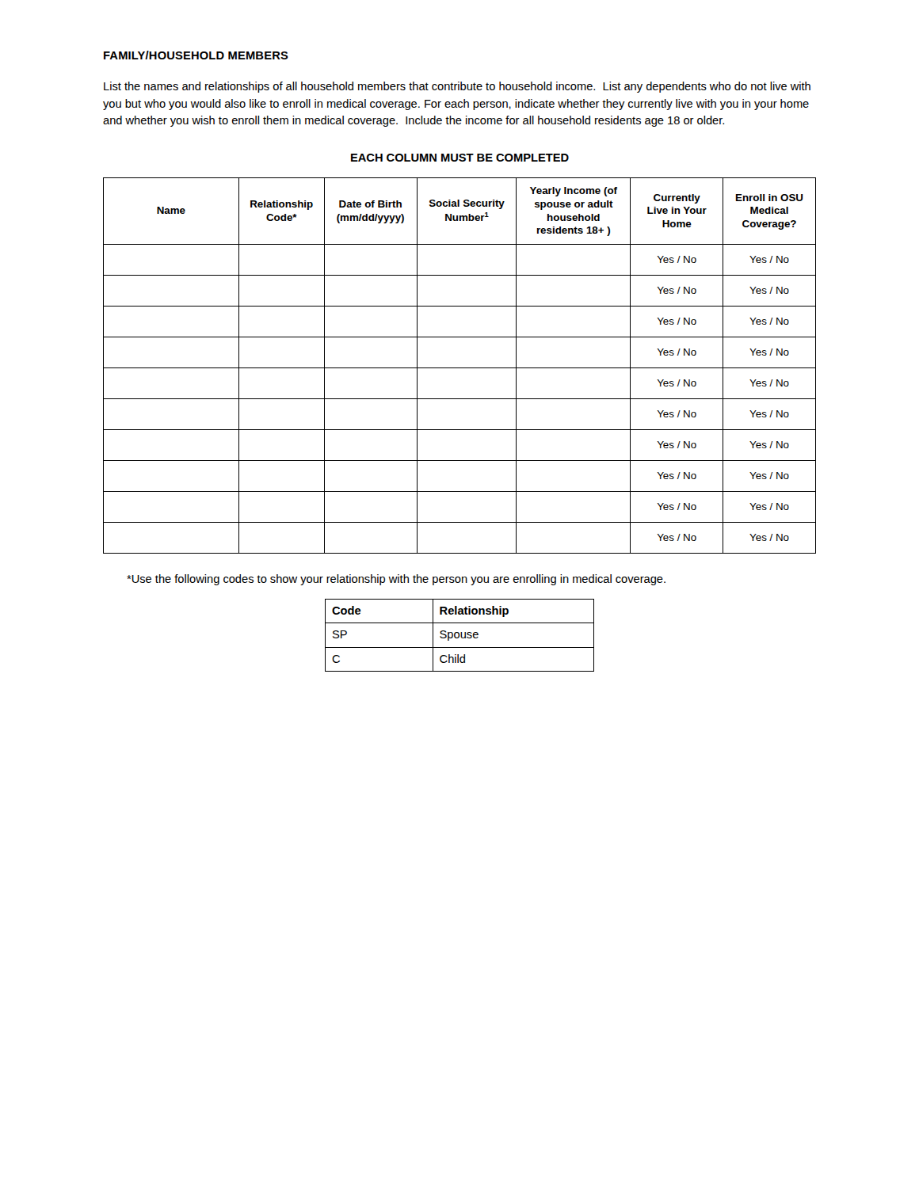FAMILY/HOUSEHOLD MEMBERS
List the names and relationships of all household members that contribute to household income. List any dependents who do not live with you but who you would also like to enroll in medical coverage. For each person, indicate whether they currently live with you in your home and whether you wish to enroll them in medical coverage. Include the income for all household residents age 18 or older.
EACH COLUMN MUST BE COMPLETED
| Name | Relationship Code* | Date of Birth (mm/dd/yyyy) | Social Security Number 1 | Yearly Income (of spouse or adult household residents 18+ ) | Currently Live in Your Home | Enroll in OSU Medical Coverage? |
| --- | --- | --- | --- | --- | --- | --- |
| | | | | | Yes / No | Yes / No |
| | | | | | Yes / No | Yes / No |
| | | | | | Yes / No | Yes / No |
| | | | | | Yes / No | Yes / No |
| | | | | | Yes / No | Yes / No |
| | | | | | Yes / No | Yes / No |
| | | | | | Yes / No | Yes / No |
| | | | | | Yes / No | Yes / No |
| | | | | | Yes / No | Yes / No |
| | | | | | Yes / No | Yes / No |
*Use the following codes to show your relationship with the person you are enrolling in medical coverage.
| Code | Relationship |
| --- | --- |
| SP | Spouse |
| C | Child |